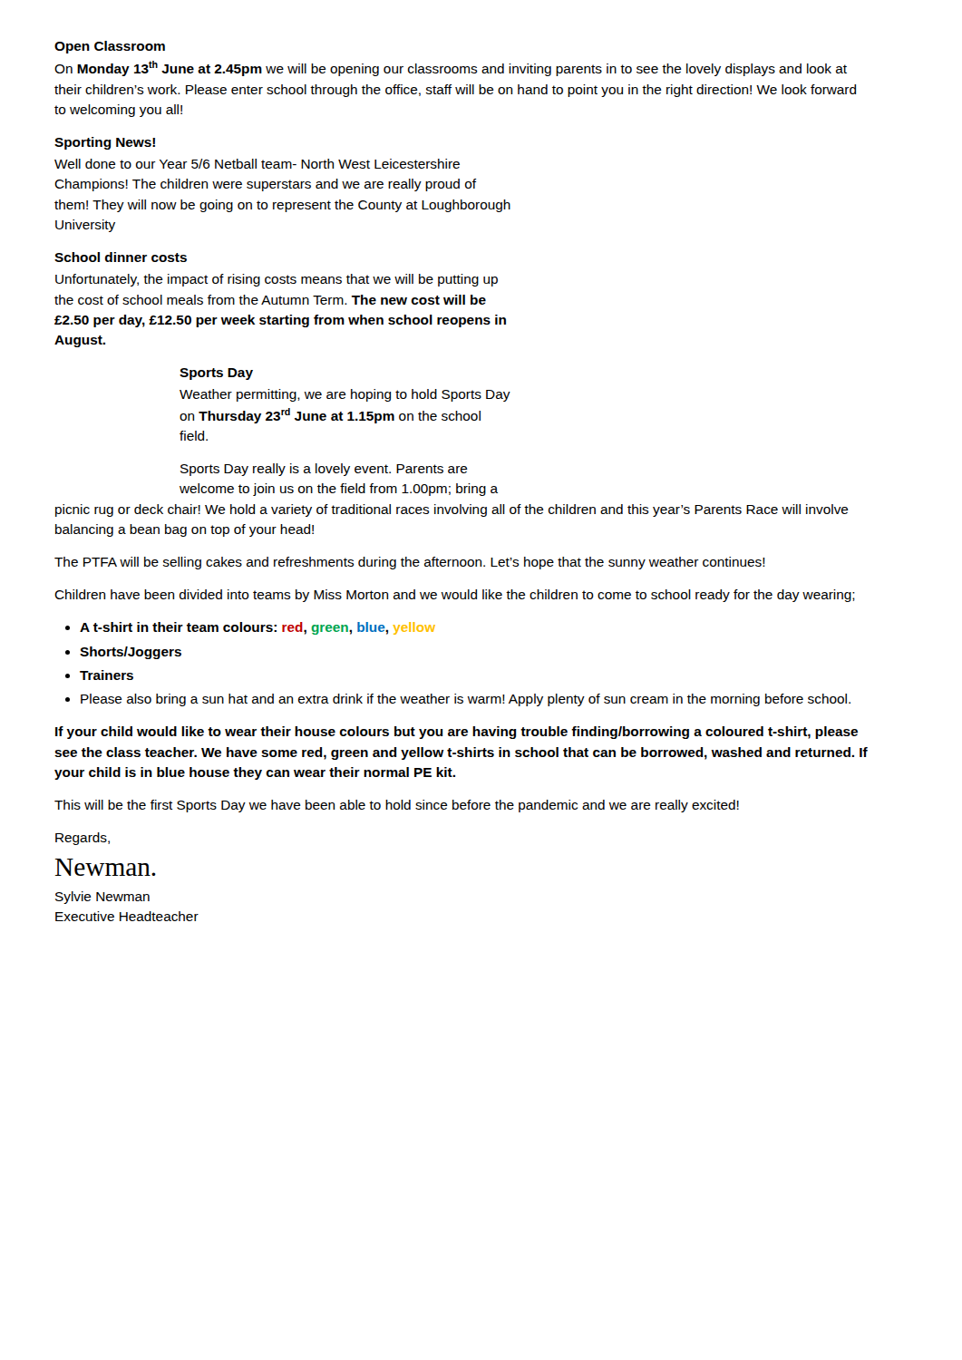Open Classroom
On Monday 13th June at 2.45pm we will be opening our classrooms and inviting parents in to see the lovely displays and look at their children’s work. Please enter school through the office, staff will be on hand to point you in the right direction! We look forward to welcoming you all!
Sporting News!
Well done to our Year 5/6 Netball team- North West Leicestershire Champions! The children were superstars and we are really proud of them! They will now be going on to represent the County at Loughborough University
School dinner costs
Unfortunately, the impact of rising costs means that we will be putting up the cost of school meals from the Autumn Term. The new cost will be £2.50 per day, £12.50 per week starting from when school reopens in August.
Sports Day
Weather permitting, we are hoping to hold Sports Day on Thursday 23rd June at 1.15pm on the school field.
Sports Day really is a lovely event. Parents are welcome to join us on the field from 1.00pm; bring a picnic rug or deck chair! We hold a variety of traditional races involving all of the children and this year’s Parents Race will involve balancing a bean bag on top of your head!
The PTFA will be selling cakes and refreshments during the afternoon. Let’s hope that the sunny weather continues!
Children have been divided into teams by Miss Morton and we would like the children to come to school ready for the day wearing;
A t-shirt in their team colours: red, green, blue, yellow
Shorts/Joggers
Trainers
Please also bring a sun hat and an extra drink if the weather is warm! Apply plenty of sun cream in the morning before school.
If your child would like to wear their house colours but you are having trouble finding/borrowing a coloured t-shirt, please see the class teacher. We have some red, green and yellow t-shirts in school that can be borrowed, washed and returned. If your child is in blue house they can wear their normal PE kit.
This will be the first Sports Day we have been able to hold since before the pandemic and we are really excited!
Regards,
Newman.
Sylvie Newman
Executive Headteacher